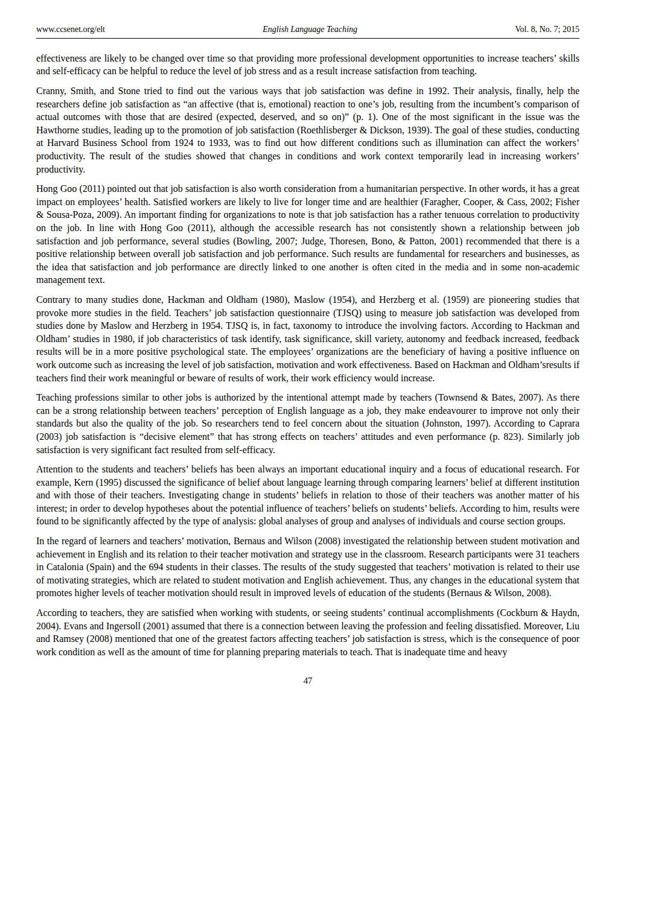www.ccsenet.org/elt
English Language Teaching
Vol. 8, No. 7; 2015
effectiveness are likely to be changed over time so that providing more professional development opportunities to increase teachers’ skills and self-efficacy can be helpful to reduce the level of job stress and as a result increase satisfaction from teaching.
Cranny, Smith, and Stone tried to find out the various ways that job satisfaction was define in 1992. Their analysis, finally, help the researchers define job satisfaction as “an affective (that is, emotional) reaction to one’s job, resulting from the incumbent’s comparison of actual outcomes with those that are desired (expected, deserved, and so on)” (p. 1). One of the most significant in the issue was the Hawthorne studies, leading up to the promotion of job satisfaction (Roethlisberger & Dickson, 1939). The goal of these studies, conducting at Harvard Business School from 1924 to 1933, was to find out how different conditions such as illumination can affect the workers’ productivity. The result of the studies showed that changes in conditions and work context temporarily lead in increasing workers’ productivity.
Hong Goo (2011) pointed out that job satisfaction is also worth consideration from a humanitarian perspective. In other words, it has a great impact on employees’ health. Satisfied workers are likely to live for longer time and are healthier (Faragher, Cooper, & Cass, 2002; Fisher & Sousa-Poza, 2009). An important finding for organizations to note is that job satisfaction has a rather tenuous correlation to productivity on the job. In line with Hong Goo (2011), although the accessible research has not consistently shown a relationship between job satisfaction and job performance, several studies (Bowling, 2007; Judge, Thoresen, Bono, & Patton, 2001) recommended that there is a positive relationship between overall job satisfaction and job performance. Such results are fundamental for researchers and businesses, as the idea that satisfaction and job performance are directly linked to one another is often cited in the media and in some non-academic management text.
Contrary to many studies done, Hackman and Oldham (1980), Maslow (1954), and Herzberg et al. (1959) are pioneering studies that provoke more studies in the field. Teachers’ job satisfaction questionnaire (TJSQ) using to measure job satisfaction was developed from studies done by Maslow and Herzberg in 1954. TJSQ is, in fact, taxonomy to introduce the involving factors. According to Hackman and Oldham’ studies in 1980, if job characteristics of task identify, task significance, skill variety, autonomy and feedback increased, feedback results will be in a more positive psychological state. The employees’ organizations are the beneficiary of having a positive influence on work outcome such as increasing the level of job satisfaction, motivation and work effectiveness. Based on Hackman and Oldham’sresults if teachers find their work meaningful or beware of results of work, their work efficiency would increase.
Teaching professions similar to other jobs is authorized by the intentional attempt made by teachers (Townsend & Bates, 2007). As there can be a strong relationship between teachers’ perception of English language as a job, they make endeavourer to improve not only their standards but also the quality of the job. So researchers tend to feel concern about the situation (Johnston, 1997). According to Caprara (2003) job satisfaction is “decisive element” that has strong effects on teachers’ attitudes and even performance (p. 823). Similarly job satisfaction is very significant fact resulted from self-efficacy.
Attention to the students and teachers’ beliefs has been always an important educational inquiry and a focus of educational research. For example, Kern (1995) discussed the significance of belief about language learning through comparing learners’ belief at different institution and with those of their teachers. Investigating change in students’ beliefs in relation to those of their teachers was another matter of his interest; in order to develop hypotheses about the potential influence of teachers’ beliefs on students’ beliefs. According to him, results were found to be significantly affected by the type of analysis: global analyses of group and analyses of individuals and course section groups.
In the regard of learners and teachers’ motivation, Bernaus and Wilson (2008) investigated the relationship between student motivation and achievement in English and its relation to their teacher motivation and strategy use in the classroom. Research participants were 31 teachers in Catalonia (Spain) and the 694 students in their classes. The results of the study suggested that teachers’ motivation is related to their use of motivating strategies, which are related to student motivation and English achievement. Thus, any changes in the educational system that promotes higher levels of teacher motivation should result in improved levels of education of the students (Bernaus & Wilson, 2008).
According to teachers, they are satisfied when working with students, or seeing students’ continual accomplishments (Cockburn & Haydn, 2004). Evans and Ingersoll (2001) assumed that there is a connection between leaving the profession and feeling dissatisfied. Moreover, Liu and Ramsey (2008) mentioned that one of the greatest factors affecting teachers’ job satisfaction is stress, which is the consequence of poor work condition as well as the amount of time for planning preparing materials to teach. That is inadequate time and heavy
47